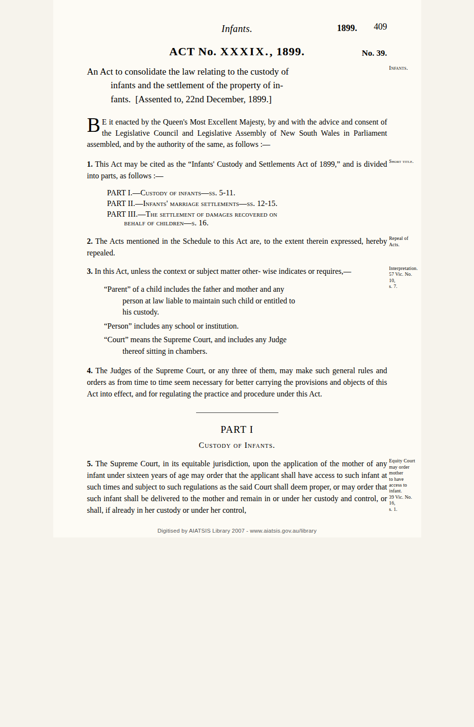Infants.
1899.
409
ACT No. XXXIX., 1899. No. 39.
Infants. An Act to consolidate the law relating to the custody of infants and the settlement of the property of in- fants. [Assented to, 22nd December, 1899.]
BE it enacted by the Queen's Most Excellent Majesty, by and with the advice and consent of the Legislative Council and Legislative Assembly of New South Wales in Parliament assembled, and by the authority of the same, as follows :—
Short title. 1. This Act may be cited as the “Infants' Custody and Settlements Act of 1899,” and is divided into parts, as follows :—
PART I.—Custody of infants—ss. 5-11.
PART II.—Infants' marriage settlements—ss. 12-15.
PART III.—The settlement of damages recovered on behalf of children—s. 16.
Repeal of Acts. 2. The Acts mentioned in the Schedule to this Act are, to the extent therein expressed, hereby repealed.
Interpretation.
57 Vic. No. 10,
s. 7. 3. In this Act, unless the context or subject matter other- wise indicates or requires,—
“Parent” of a child includes the father and mother and any person at law liable to maintain such child or entitled to his custody.
“Person” includes any school or institution.
“Court” means the Supreme Court, and includes any Judge thereof sitting in chambers.
4. The Judges of the Supreme Court, or any three of them, may make such general rules and orders as from time to time seem necessary for better carrying the provisions and objects of this Act into effect, and for regulating the practice and procedure under this Act.
PART I
Custody of Infants.
Equity Court
may order mother
to have access to
infant.
39 Vic. No. 16,
s. 1. 5. The Supreme Court, in its equitable jurisdiction, upon the application of the mother of any infant under sixteen years of age may order that the applicant shall have access to such infant at such times and subject to such regulations as the said Court shall deem proper, or may order that such infant shall be delivered to the mother and remain in or under her custody and control, or shall, if already in her custody or under her control,
Digitised by AIATSIS Library 2007 - www.aiatsis.gov.au/library